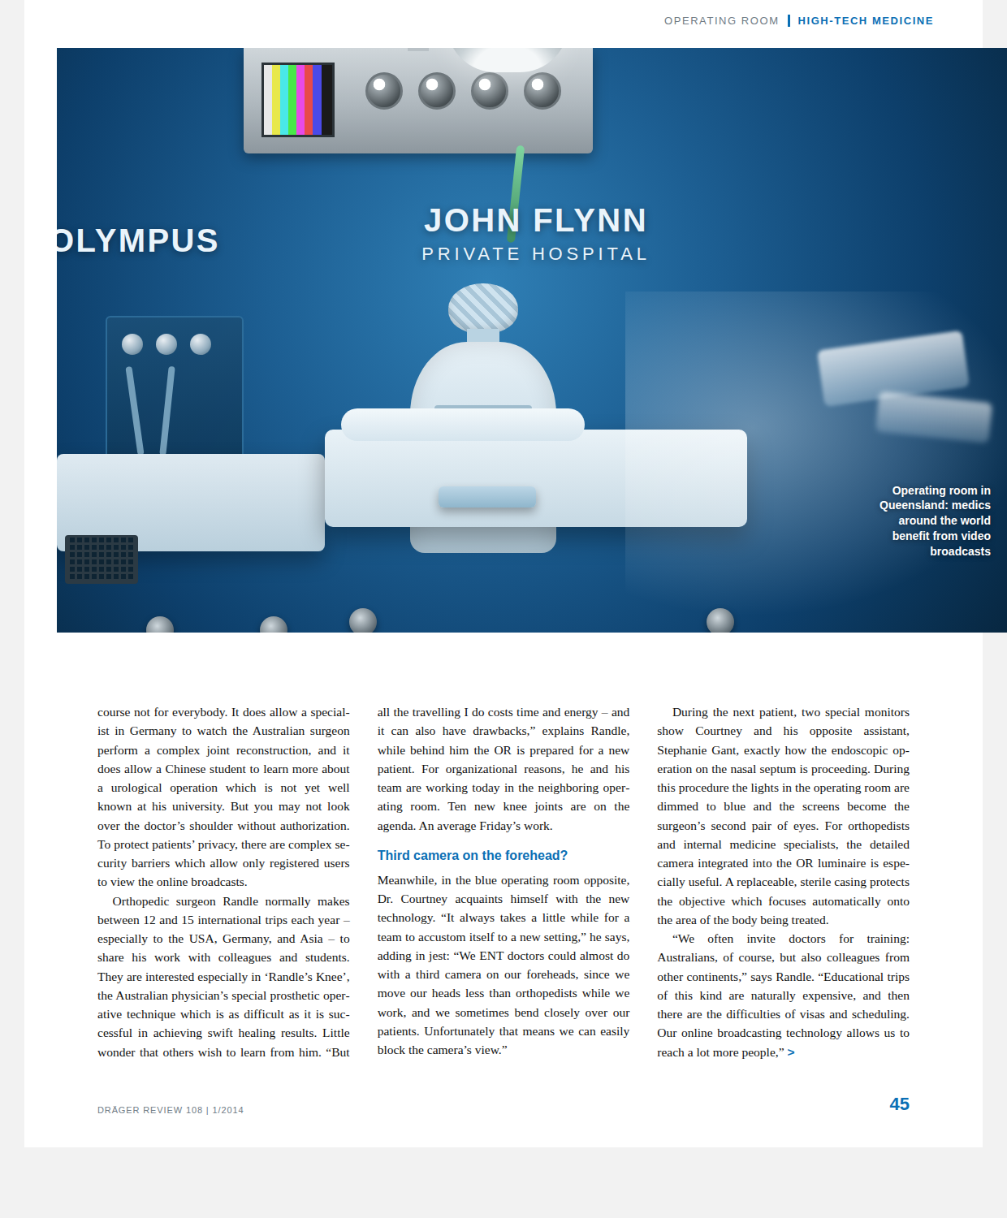Operating room High-tech medicine
OLYMPUS
JOHN FLYNN
PRIVATE HOSPITAL
Operating room in
Queensland: medics
around the world
benefit from video
broadcasts
course not for everybody. It does allow a specialist in Germany to watch the Australian surgeon perform a complex joint reconstruction, and it does allow a Chinese student to learn more about a urological operation which is not yet well known at his university. But you may not look over the doctor’s shoulder without authorization. To protect patients’ privacy, there are complex security barriers which allow only registered users to view the online broadcasts.
Orthopedic surgeon Randle normally makes between 12 and 15 international trips each year – especially to the USA, Germany, and Asia – to share his work with colleagues and students. They are interested especially in ‘Randle’s Knee’, the Australian physician’s special prosthetic operative technique which is as difficult as it is successful in achieving swift healing results. Little wonder that others wish to learn from him. “But all the travelling I do costs time and energy – and it can also have drawbacks,” explains Randle, while behind him the OR is prepared for a new patient. For organizational reasons, he and his team are working today in the neighboring operating room. Ten new knee joints are on the agenda. An average Friday’s work.
Third camera on the forehead?
Meanwhile, in the blue operating room opposite, Dr. Courtney acquaints himself with the new technology. “It always takes a little while for a team to accustom itself to a new setting,” he says, adding in jest: “We ENT doctors could almost do with a third camera on our foreheads, since we move our heads less than orthopedists while we work, and we sometimes bend closely over our patients. Unfortunately that means we can easily block the camera’s view.”
During the next patient, two special monitors show Courtney and his opposite assistant, Stephanie Gant, exactly how the endoscopic operation on the nasal septum is proceeding. During this procedure the lights in the operating room are dimmed to blue and the screens become the surgeon’s second pair of eyes. For orthopedists and internal medicine specialists, the detailed camera integrated into the OR luminaire is especially useful. A replaceable, sterile casing protects the objective which focuses automatically onto the area of the body being treated.
“We often invite doctors for training: Australians, of course, but also colleagues from other continents,” says Randle. “Educational trips of this kind are naturally expensive, and then there are the difficulties of visas and scheduling. Our online broadcasting technology allows us to reach a lot more people,” >
Dräger Review 108 | 1/2014
45